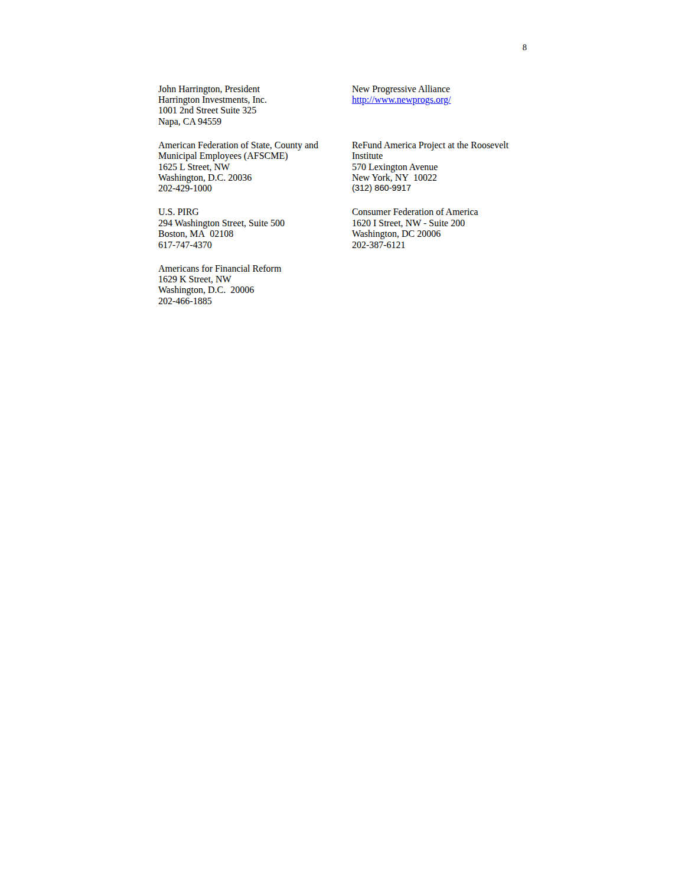8
| John Harrington, President Harrington Investments, Inc. 1001 2nd Street Suite 325 Napa, CA 94559 | New Progressive Alliance http://www.newprogs.org/ |
| American Federation of State, County and Municipal Employees (AFSCME) 1625 L Street, NW Washington, D.C. 20036 202-429-1000 | ReFund America Project at the Roosevelt Institute 570 Lexington Avenue New York, NY 10022 (312) 860-9917 |
| U.S. PIRG 294 Washington Street, Suite 500 Boston, MA 02108 617-747-4370 | Consumer Federation of America 1620 I Street, NW - Suite 200 Washington, DC 20006 202-387-6121 |
| Americans for Financial Reform 1629 K Street, NW Washington, D.C. 20006 202-466-1885 | |